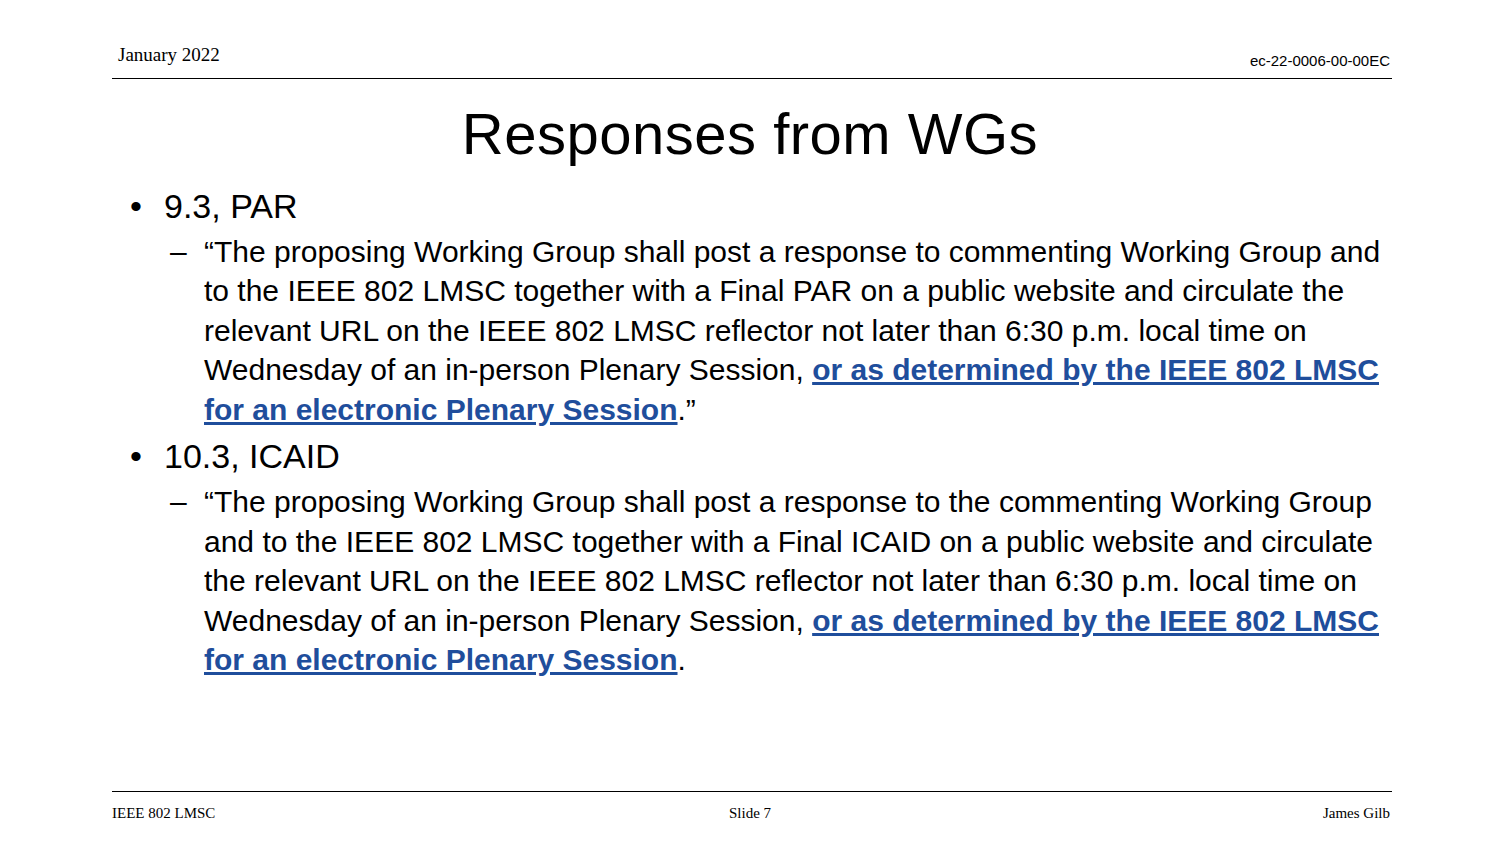January 2022
ec-22-0006-00-00EC
Responses from WGs
9.3, PAR
“The proposing Working Group shall post a response to commenting Working Group and to the IEEE 802 LMSC together with a Final PAR on a public website and circulate the relevant URL on the IEEE 802 LMSC reflector not later than 6:30 p.m. local time on Wednesday of an in-person Plenary Session, or as determined by the IEEE 802 LMSC for an electronic Plenary Session.”
10.3, ICAID
“The proposing Working Group shall post a response to the commenting Working Group and to the IEEE 802 LMSC together with a Final ICAID on a public website and circulate the relevant URL on the IEEE 802 LMSC reflector not later than 6:30 p.m. local time on Wednesday of an in-person Plenary Session, or as determined by the IEEE 802 LMSC for an electronic Plenary Session.
IEEE 802 LMSC
Slide 7
James Gilb